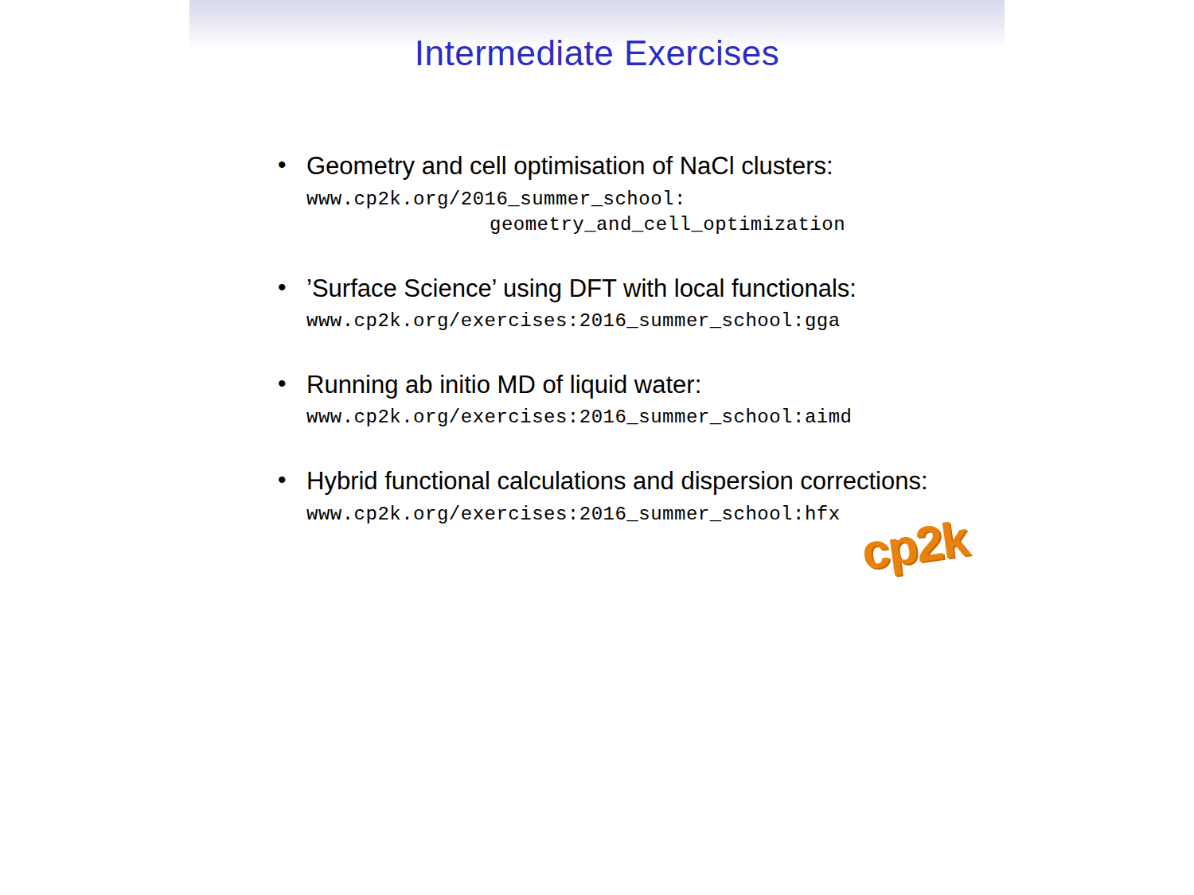Intermediate Exercises
Geometry and cell optimisation of NaCl clusters: www.cp2k.org/2016_summer_school:geometry_and_cell_optimization
’Surface Science’ using DFT with local functionals: www.cp2k.org/exercises:2016_summer_school:gga
Running ab initio MD of liquid water: www.cp2k.org/exercises:2016_summer_school:aimd
Hybrid functional calculations and dispersion corrections: www.cp2k.org/exercises:2016_summer_school:hfx
cp2k